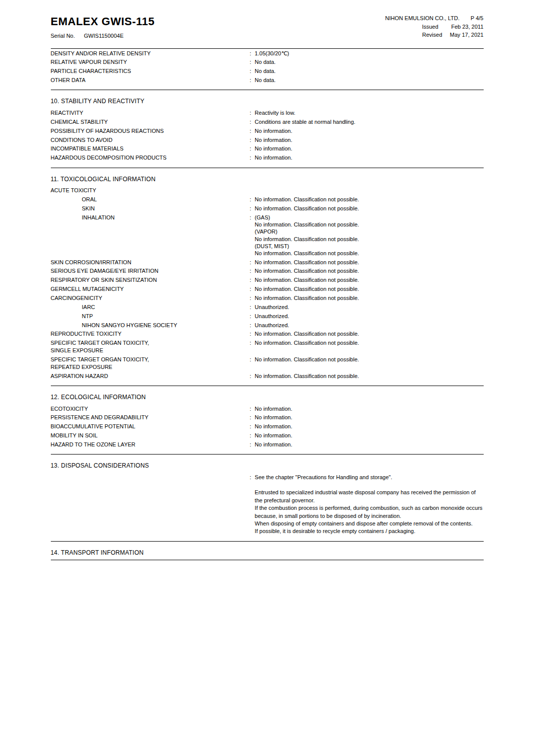NIHON EMULSION CO., LTD. P 4/5
Issued Feb 23, 2011
Revised May 17, 2021
EMALEX GWIS-115
Serial No. GWIS1150004E
| DENSITY AND/OR RELATIVE DENSITY | : | 1.05(30/20℃) |
| RELATIVE VAPOUR DENSITY | : | No data. |
| PARTICLE CHARACTERISTICS | : | No data. |
| OTHER DATA | : | No data. |
10. STABILITY AND REACTIVITY
| REACTIVITY | : | Reactivity is low. |
| CHEMICAL STABILITY | : | Conditions are stable at normal handling. |
| POSSIBILITY OF HAZARDOUS REACTIONS | : | No information. |
| CONDITIONS TO AVOID | : | No information. |
| INCOMPATIBLE MATERIALS | : | No information. |
| HAZARDOUS DECOMPOSITION PRODUCTS | : | No information. |
11. TOXICOLOGICAL INFORMATION
| ACUTE TOXICITY | | |
| ORAL | : | No information. Classification not possible. |
| SKIN | : | No information. Classification not possible. |
| INHALATION | : | (GAS) No information. Classification not possible. (VAPOR) No information. Classification not possible. (DUST, MIST) No information. Classification not possible. |
| SKIN CORROSION/IRRITATION | : | No information. Classification not possible. |
| SERIOUS EYE DAMAGE/EYE IRRITATION | : | No information. Classification not possible. |
| RESPIRATORY OR SKIN SENSITIZATION | : | No information. Classification not possible. |
| GERMCELL MUTAGENICITY | : | No information. Classification not possible. |
| CARCINOGENICITY | : | No information. Classification not possible. |
| IARC | : | Unauthorized. |
| NTP | : | Unauthorized. |
| NIHON SANGYO HYGIENE SOCIETY | : | Unauthorized. |
| REPRODUCTIVE TOXICITY | : | No information. Classification not possible. |
| SPECIFIC TARGET ORGAN TOXICITY, SINGLE EXPOSURE | : | No information. Classification not possible. |
| SPECIFIC TARGET ORGAN TOXICITY, REPEATED EXPOSURE | : | No information. Classification not possible. |
| ASPIRATION HAZARD | : | No information. Classification not possible. |
12. ECOLOGICAL INFORMATION
| ECOTOXICITY | : | No information. |
| PERSISTENCE AND DEGRADABILITY | : | No information. |
| BIOACCUMULATIVE POTENTIAL | : | No information. |
| MOBILITY IN SOIL | : | No information. |
| HAZARD TO THE OZONE LAYER | : | No information. |
13. DISPOSAL CONSIDERATIONS
| | : | See the chapter "Precautions for Handling and storage". |
| | | Entrusted to specialized industrial waste disposal company has received the permission of the prefectural governor. If the combustion process is performed, during combustion, such as carbon monoxide occurs because, in small portions to be disposed of by incineration. When disposing of empty containers and dispose after complete removal of the contents. If possible, it is desirable to recycle empty containers / packaging. |
14. TRANSPORT INFORMATION